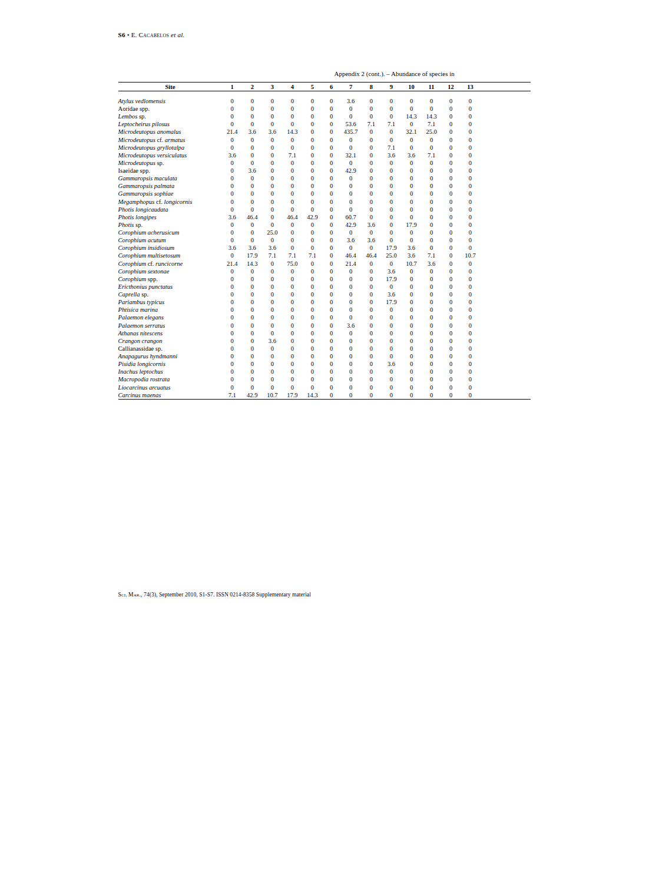S6 • E. Cacabelos et al.
Appendix 2 (cont.). – Abundance of species in
| Site | 1 | 2 | 3 | 4 | 5 | 6 | 7 | 8 | 9 | 10 | 11 | 12 | 13 | |
| --- | --- | --- | --- | --- | --- | --- | --- | --- | --- | --- | --- | --- | --- | --- |
| Atylus vedlomensis | 0 | 0 | 0 | 0 | 0 | 0 | 3.6 | 0 | 0 | 0 | 0 | 0 | 0 | |
| Aoridae spp. | 0 | 0 | 0 | 0 | 0 | 0 | 0 | 0 | 0 | 0 | 0 | 0 | 0 | |
| Lembos sp. | 0 | 0 | 0 | 0 | 0 | 0 | 0 | 0 | 0 | 14.3 | 14.3 | 0 | 0 | |
| Leptocheirus pilosus | 0 | 0 | 0 | 0 | 0 | 0 | 53.6 | 7.1 | 7.1 | 0 | 7.1 | 0 | 0 | |
| Microdeutopus anomalus | 21.4 | 3.6 | 3.6 | 14.3 | 0 | 0 | 435.7 | 0 | 0 | 32.1 | 25.0 | 0 | 0 | |
| Microdeutopus cf. armatus | 0 | 0 | 0 | 0 | 0 | 0 | 0 | 0 | 0 | 0 | 0 | 0 | 0 | |
| Microdeutopus gryllotalpa | 0 | 0 | 0 | 0 | 0 | 0 | 0 | 0 | 7.1 | 0 | 0 | 0 | 0 | |
| Microdeutopus versiculatus | 3.6 | 0 | 0 | 7.1 | 0 | 0 | 32.1 | 0 | 3.6 | 3.6 | 7.1 | 0 | 0 | |
| Microdeutopus sp. | 0 | 0 | 0 | 0 | 0 | 0 | 0 | 0 | 0 | 0 | 0 | 0 | 0 | |
| Isaeidae spp. | 0 | 3.6 | 0 | 0 | 0 | 0 | 42.9 | 0 | 0 | 0 | 0 | 0 | 0 | |
| Gammaropsis maculata | 0 | 0 | 0 | 0 | 0 | 0 | 0 | 0 | 0 | 0 | 0 | 0 | 0 | |
| Gammaropsis palmata | 0 | 0 | 0 | 0 | 0 | 0 | 0 | 0 | 0 | 0 | 0 | 0 | 0 | |
| Gammaropsis sophiae | 0 | 0 | 0 | 0 | 0 | 0 | 0 | 0 | 0 | 0 | 0 | 0 | 0 | |
| Megamphopus cf. longicornis | 0 | 0 | 0 | 0 | 0 | 0 | 0 | 0 | 0 | 0 | 0 | 0 | 0 | |
| Photis longicaudata | 0 | 0 | 0 | 0 | 0 | 0 | 0 | 0 | 0 | 0 | 0 | 0 | 0 | |
| Photis longipes | 3.6 | 46.4 | 0 | 46.4 | 42.9 | 0 | 60.7 | 0 | 0 | 0 | 0 | 0 | 0 | |
| Photis sp. | 0 | 0 | 0 | 0 | 0 | 0 | 42.9 | 3.6 | 0 | 17.9 | 0 | 0 | 0 | |
| Corophium acherusicum | 0 | 0 | 25.0 | 0 | 0 | 0 | 0 | 0 | 0 | 0 | 0 | 0 | 0 | |
| Corophium acutum | 0 | 0 | 0 | 0 | 0 | 0 | 3.6 | 3.6 | 0 | 0 | 0 | 0 | 0 | |
| Corophium insidiosum | 3.6 | 3.6 | 3.6 | 0 | 0 | 0 | 0 | 0 | 17.9 | 3.6 | 0 | 0 | 0 | |
| Corophium multisetosum | 0 | 17.9 | 7.1 | 7.1 | 7.1 | 0 | 46.4 | 46.4 | 25.0 | 3.6 | 7.1 | 0 | 10.7 | |
| Corophium cf. runcicorne | 21.4 | 14.3 | 0 | 75.0 | 0 | 0 | 21.4 | 0 | 0 | 10.7 | 3.6 | 0 | 0 | |
| Corophium sextonae | 0 | 0 | 0 | 0 | 0 | 0 | 0 | 0 | 3.6 | 0 | 0 | 0 | 0 | |
| Corophium spp. | 0 | 0 | 0 | 0 | 0 | 0 | 0 | 0 | 17.9 | 0 | 0 | 0 | 0 | |
| Ericthonius punctatus | 0 | 0 | 0 | 0 | 0 | 0 | 0 | 0 | 0 | 0 | 0 | 0 | 0 | |
| Caprella sp. | 0 | 0 | 0 | 0 | 0 | 0 | 0 | 0 | 3.6 | 0 | 0 | 0 | 0 | |
| Pariambus typicus | 0 | 0 | 0 | 0 | 0 | 0 | 0 | 0 | 17.9 | 0 | 0 | 0 | 0 | |
| Phtisica marina | 0 | 0 | 0 | 0 | 0 | 0 | 0 | 0 | 0 | 0 | 0 | 0 | 0 | |
| Palaemon elegans | 0 | 0 | 0 | 0 | 0 | 0 | 0 | 0 | 0 | 0 | 0 | 0 | 0 | |
| Palaemon serratus | 0 | 0 | 0 | 0 | 0 | 0 | 3.6 | 0 | 0 | 0 | 0 | 0 | 0 | |
| Athanas nitescens | 0 | 0 | 0 | 0 | 0 | 0 | 0 | 0 | 0 | 0 | 0 | 0 | 0 | |
| Crangon crangon | 0 | 0 | 3.6 | 0 | 0 | 0 | 0 | 0 | 0 | 0 | 0 | 0 | 0 | |
| Callianassidae sp. | 0 | 0 | 0 | 0 | 0 | 0 | 0 | 0 | 0 | 0 | 0 | 0 | 0 | |
| Anapagurus hyndmanni | 0 | 0 | 0 | 0 | 0 | 0 | 0 | 0 | 0 | 0 | 0 | 0 | 0 | |
| Pisidia longicornis | 0 | 0 | 0 | 0 | 0 | 0 | 0 | 0 | 3.6 | 0 | 0 | 0 | 0 | |
| Inachus leptochus | 0 | 0 | 0 | 0 | 0 | 0 | 0 | 0 | 0 | 0 | 0 | 0 | 0 | |
| Macropodia rostrata | 0 | 0 | 0 | 0 | 0 | 0 | 0 | 0 | 0 | 0 | 0 | 0 | 0 | |
| Liocarcinus arcuatus | 0 | 0 | 0 | 0 | 0 | 0 | 0 | 0 | 0 | 0 | 0 | 0 | 0 | |
| Carcinus maenas | 7.1 | 42.9 | 10.7 | 17.9 | 14.3 | 0 | 0 | 0 | 0 | 0 | 0 | 0 | 0 | |
Sci. Mar., 74(3), September 2010, S1-S7. ISSN 0214-8358 Supplementary material